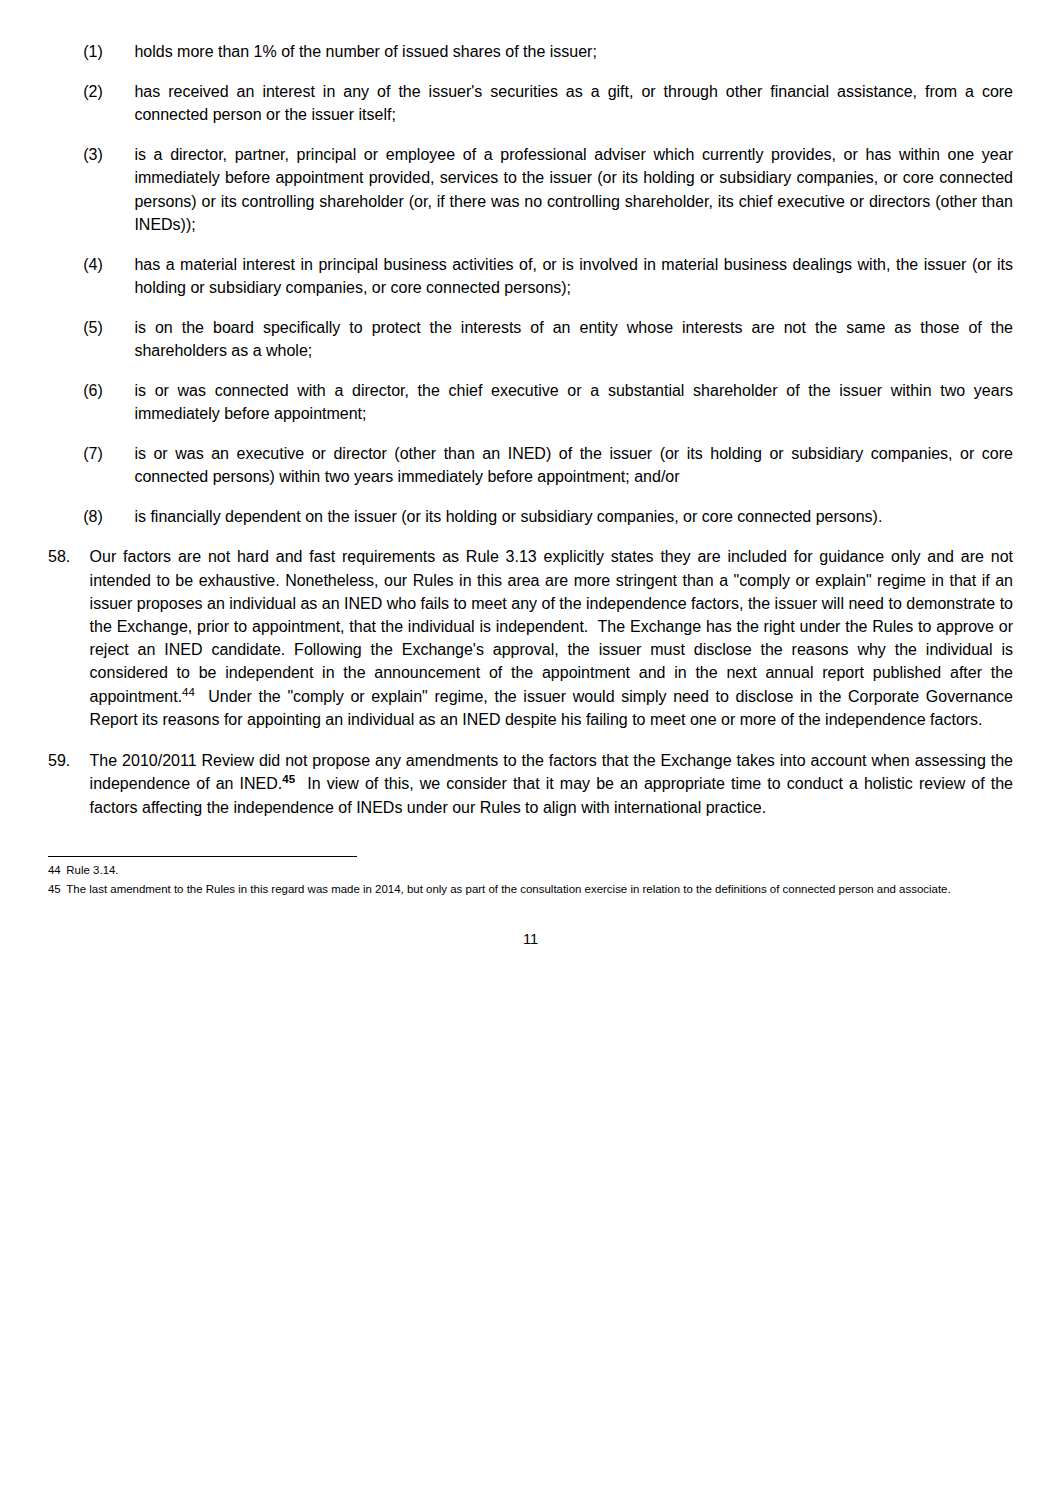(1)
holds more than 1% of the number of issued shares of the issuer;
(2)
has received an interest in any of the issuer's securities as a gift, or through other financial assistance, from a core connected person or the issuer itself;
(3)
is a director, partner, principal or employee of a professional adviser which currently provides, or has within one year immediately before appointment provided, services to the issuer (or its holding or subsidiary companies, or core connected persons) or its controlling shareholder (or, if there was no controlling shareholder, its chief executive or directors (other than INEDs));
(4)
has a material interest in principal business activities of, or is involved in material business dealings with, the issuer (or its holding or subsidiary companies, or core connected persons);
(5)
is on the board specifically to protect the interests of an entity whose interests are not the same as those of the shareholders as a whole;
(6)
is or was connected with a director, the chief executive or a substantial shareholder of the issuer within two years immediately before appointment;
(7)
is or was an executive or director (other than an INED) of the issuer (or its holding or subsidiary companies, or core connected persons) within two years immediately before appointment; and/or
(8)
is financially dependent on the issuer (or its holding or subsidiary companies, or core connected persons).
58.
Our factors are not hard and fast requirements as Rule 3.13 explicitly states they are included for guidance only and are not intended to be exhaustive. Nonetheless, our Rules in this area are more stringent than a "comply or explain" regime in that if an issuer proposes an individual as an INED who fails to meet any of the independence factors, the issuer will need to demonstrate to the Exchange, prior to appointment, that the individual is independent. The Exchange has the right under the Rules to approve or reject an INED candidate. Following the Exchange's approval, the issuer must disclose the reasons why the individual is considered to be independent in the announcement of the appointment and in the next annual report published after the appointment.44 Under the "comply or explain" regime, the issuer would simply need to disclose in the Corporate Governance Report its reasons for appointing an individual as an INED despite his failing to meet one or more of the independence factors.
59.
The 2010/2011 Review did not propose any amendments to the factors that the Exchange takes into account when assessing the independence of an INED.45 In view of this, we consider that it may be an appropriate time to conduct a holistic review of the factors affecting the independence of INEDs under our Rules to align with international practice.
44
Rule 3.14.
45
The last amendment to the Rules in this regard was made in 2014, but only as part of the consultation exercise in relation to the definitions of connected person and associate.
11